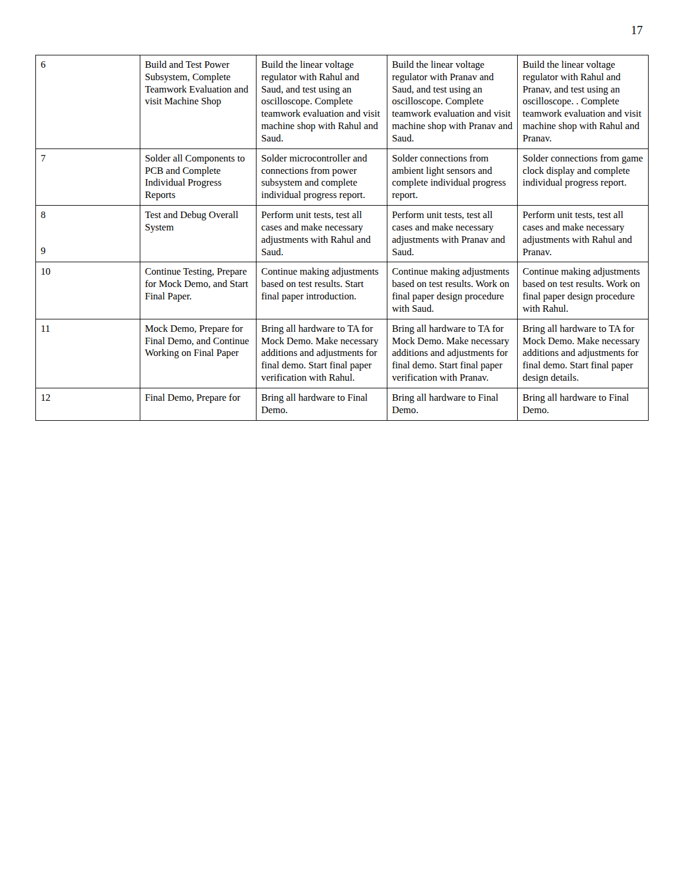17
| 6 | Build and Test Power Subsystem, Complete Teamwork Evaluation and visit Machine Shop | Build the linear voltage regulator with Rahul and Saud, and test using an oscilloscope. Complete teamwork evaluation and visit machine shop with Rahul and Saud. | Build the linear voltage regulator with Pranav and Saud, and test using an oscilloscope. Complete teamwork evaluation and visit machine shop with Pranav and Saud. | Build the linear voltage regulator with Rahul and Pranav, and test using an oscilloscope. . Complete teamwork evaluation and visit machine shop with Rahul and Pranav. |
| 7 | Solder all Components to PCB and Complete Individual Progress Reports | Solder microcontroller and connections from power subsystem and complete individual progress report. | Solder connections from ambient light sensors and complete individual progress report. | Solder connections from game clock display and complete individual progress report. |
| 8 9 | Test and Debug Overall System | Perform unit tests, test all cases and make necessary adjustments with Rahul and Saud. | Perform unit tests, test all cases and make necessary adjustments with Pranav and Saud. | Perform unit tests, test all cases and make necessary adjustments with Rahul and Pranav. |
| 10 | Continue Testing, Prepare for Mock Demo, and Start Final Paper. | Continue making adjustments based on test results. Start final paper introduction. | Continue making adjustments based on test results. Work on final paper design procedure with Saud. | Continue making adjustments based on test results. Work on final paper design procedure with Rahul. |
| 11 | Mock Demo, Prepare for Final Demo, and Continue Working on Final Paper | Bring all hardware to TA for Mock Demo. Make necessary additions and adjustments for final demo. Start final paper verification with Rahul. | Bring all hardware to TA for Mock Demo. Make necessary additions and adjustments for final demo. Start final paper verification with Pranav. | Bring all hardware to TA for Mock Demo. Make necessary additions and adjustments for final demo. Start final paper design details. |
| 12 | Final Demo, Prepare for | Bring all hardware to Final Demo. | Bring all hardware to Final Demo. | Bring all hardware to Final Demo. |